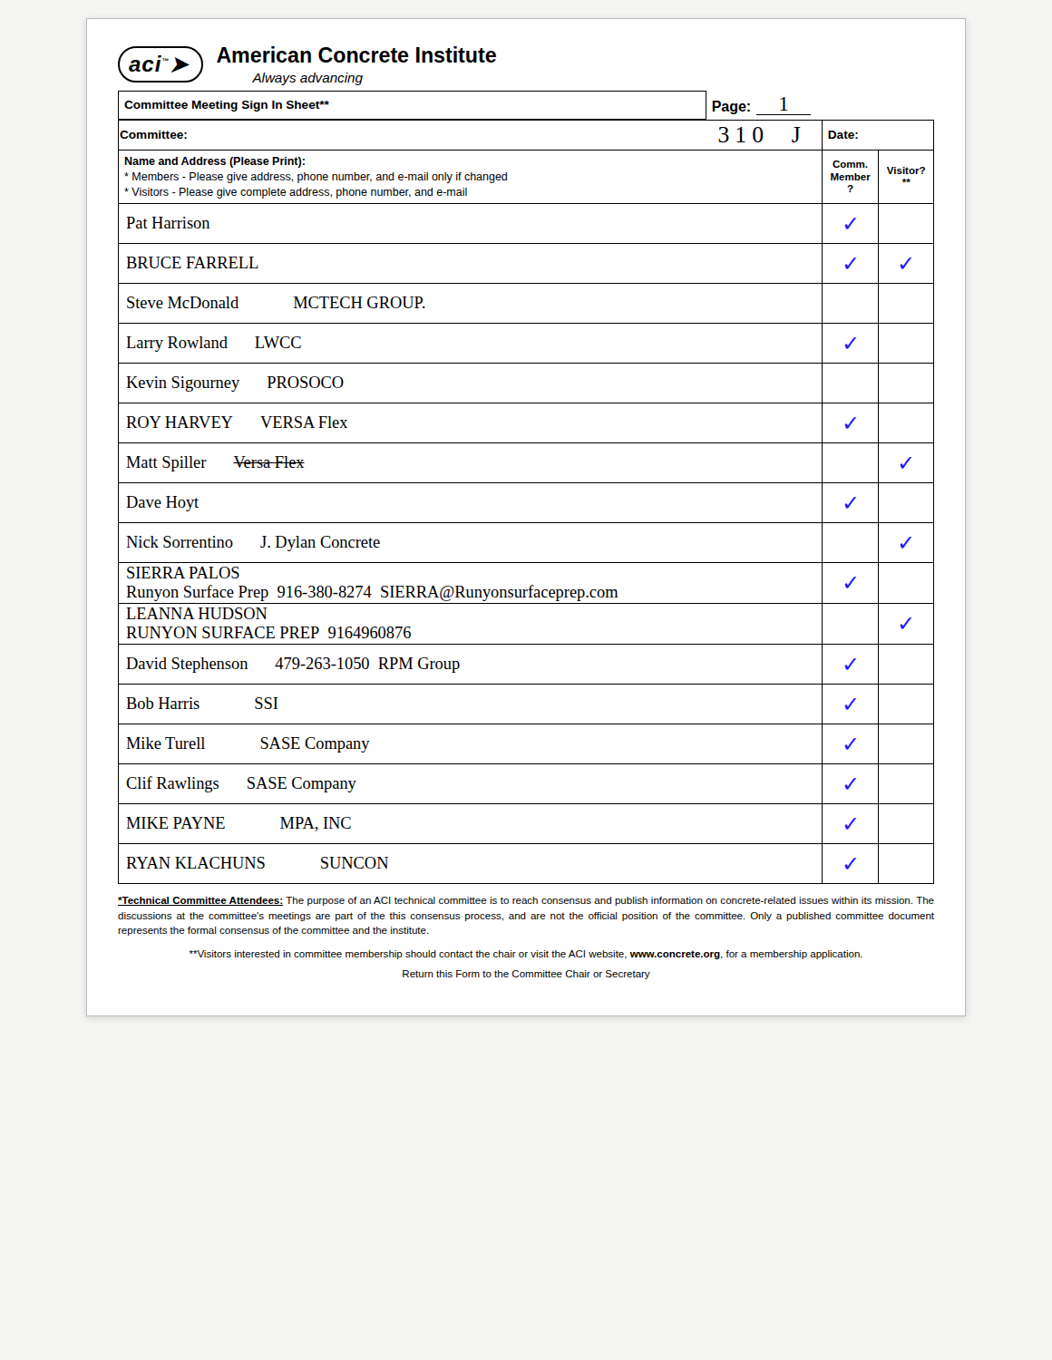aci™➤
American Concrete Institute
Always advancing
| Committee Meeting Sign In Sheet** | Page: 1 |
| Committee: | 310 J | Date: |
| Name and Address (Please Print): * Members - Please give address, phone number, and e-mail only if changed * Visitors - Please give complete address, phone number, and e-mail | Comm. Member ? | Visitor? ** |
| Pat Harrison | ✓ | |
| BRUCE FARRELL | ✓ | ✓ |
| Steve McDonald MCTECH GROUP. | | |
| Larry Rowland LWCC | ✓ | |
| Kevin Sigourney PROSOCO | | |
| ROY HARVEY VERSA Flex | ✓ | |
| Matt Spiller Versa Flex | | ✓ |
| Dave Hoyt | ✓ | |
| Nick Sorrentino J. Dylan Concrete | | ✓ |
| SIERRA PALOS Runyon Surface Prep 916-380-8274 SIERRA@Runyonsurfaceprep.com | ✓ | |
| LEANNA HUDSON RUNYON SURFACE PREP 9164960876 | | ✓ |
| David Stephenson 479-263-1050 RPM Group | ✓ | |
| Bob Harris SSI | ✓ | |
| Mike Turell SASE Company | ✓ | |
| Clif Rawlings SASE Company | ✓ | |
| MIKE PAYNE MPA, INC | ✓ | |
| RYAN KLACHUNS SUNCON | ✓ | |
*Technical Committee Attendees: The purpose of an ACI technical committee is to reach consensus and publish information on concrete-related issues within its mission. The discussions at the committee's meetings are part of the this consensus process, and are not the official position of the committee. Only a published committee document represents the formal consensus of the committee and the institute.
**Visitors interested in committee membership should contact the chair or visit the ACI website, www.concrete.org, for a membership application.
Return this Form to the Committee Chair or Secretary